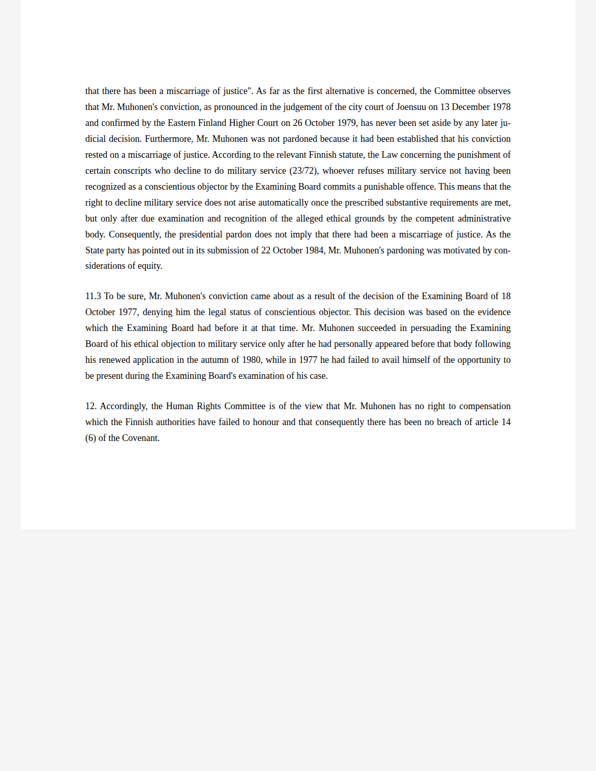that there has been a miscarriage of justice". As far as the first alternative is concerned, the Committee observes that Mr. Muhonen's conviction, as pronounced in the judgement of the city court of Joensuu on 13 December 1978 and confirmed by the Eastern Finland Higher Court on 26 October 1979, has never been set aside by any later judicial decision. Furthermore, Mr. Muhonen was not pardoned because it had been established that his conviction rested on a miscarriage of justice. According to the relevant Finnish statute, the Law concerning the punishment of certain conscripts who decline to do military service (23/72), whoever refuses military service not having been recognized as a conscientious objector by the Examining Board commits a punishable offence. This means that the right to decline military service does not arise automatically once the prescribed substantive requirements are met, but only after due examination and recognition of the alleged ethical grounds by the competent administrative body. Consequently, the presidential pardon does not imply that there had been a miscarriage of justice. As the State party has pointed out in its submission of 22 October 1984, Mr. Muhonen's pardoning was motivated by considerations of equity.
11.3 To be sure, Mr. Muhonen's conviction came about as a result of the decision of the Examining Board of 18 October 1977, denying him the legal status of conscientious objector. This decision was based on the evidence which the Examining Board had before it at that time. Mr. Muhonen succeeded in persuading the Examining Board of his ethical objection to military service only after he had personally appeared before that body following his renewed application in the autumn of 1980, while in 1977 he had failed to avail himself of the opportunity to be present during the Examining Board's examination of his case.
12. Accordingly, the Human Rights Committee is of the view that Mr. Muhonen has no right to compensation which the Finnish authorities have failed to honour and that consequently there has been no breach of article 14 (6) of the Covenant.